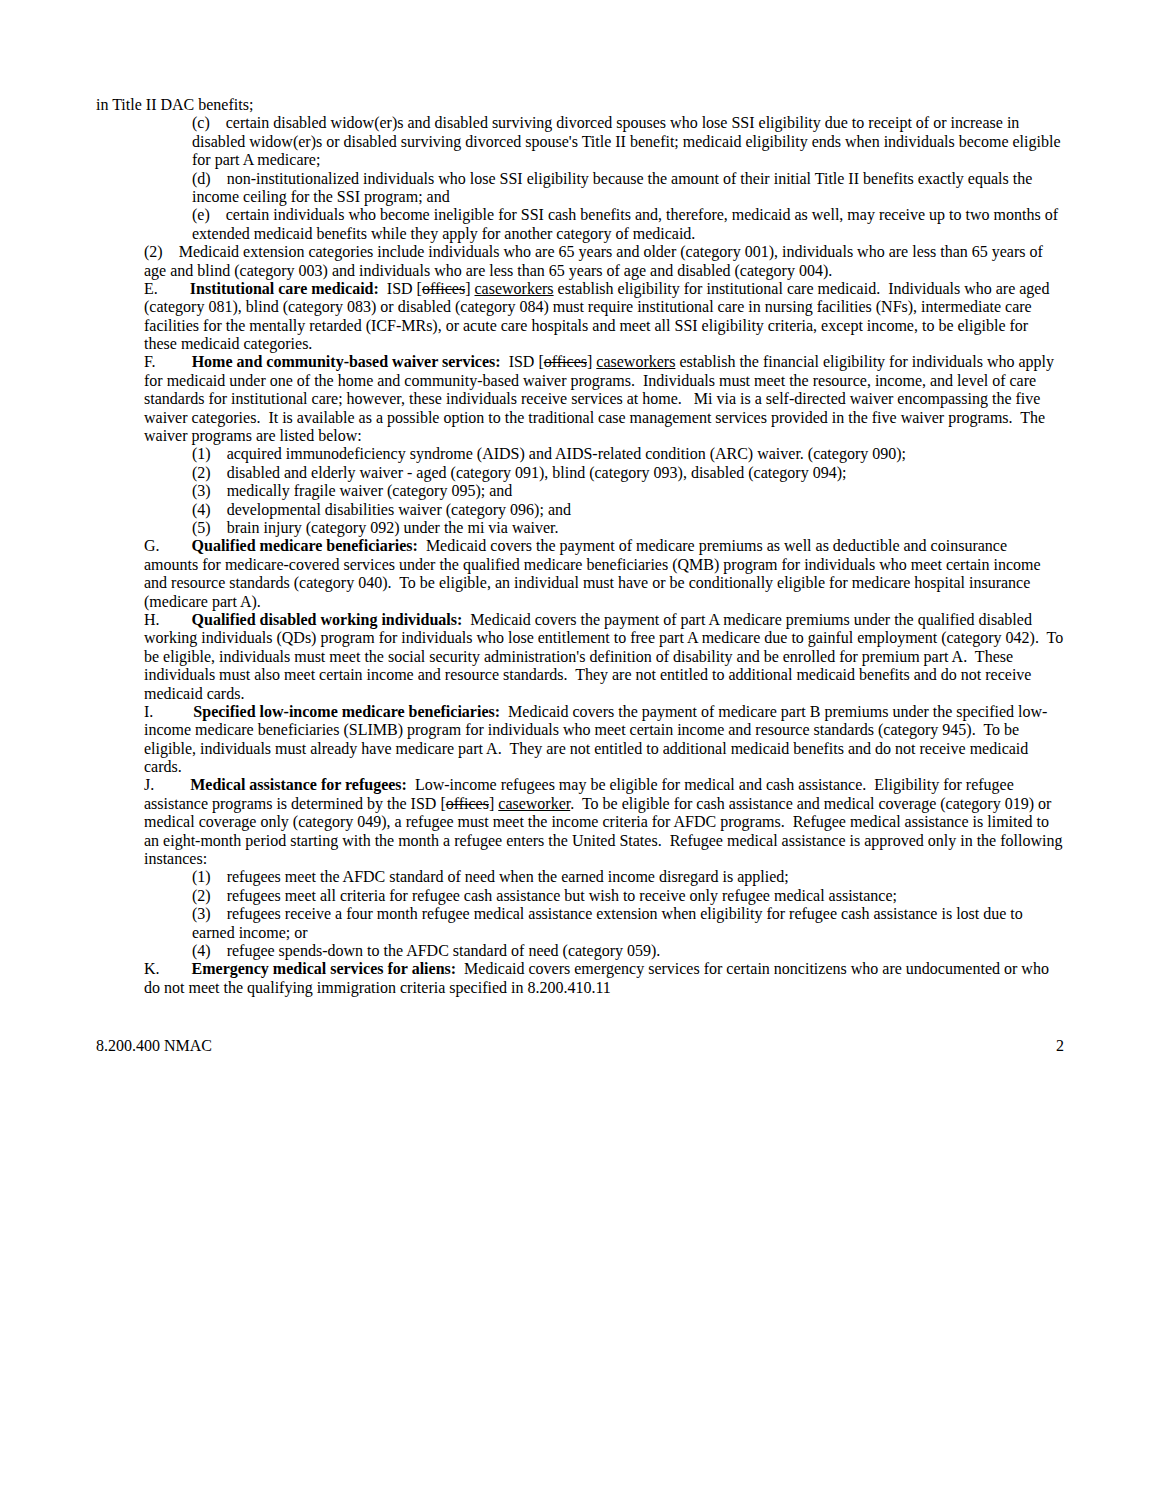in Title II DAC benefits;
(c) certain disabled widow(er)s and disabled surviving divorced spouses who lose SSI eligibility due to receipt of or increase in disabled widow(er)s or disabled surviving divorced spouse's Title II benefit; medicaid eligibility ends when individuals become eligible for part A medicare;
(d) non-institutionalized individuals who lose SSI eligibility because the amount of their initial Title II benefits exactly equals the income ceiling for the SSI program; and
(e) certain individuals who become ineligible for SSI cash benefits and, therefore, medicaid as well, may receive up to two months of extended medicaid benefits while they apply for another category of medicaid.
(2) Medicaid extension categories include individuals who are 65 years and older (category 001), individuals who are less than 65 years of age and blind (category 003) and individuals who are less than 65 years of age and disabled (category 004).
E. Institutional care medicaid: ISD [offices] caseworkers establish eligibility for institutional care medicaid. Individuals who are aged (category 081), blind (category 083) or disabled (category 084) must require institutional care in nursing facilities (NFs), intermediate care facilities for the mentally retarded (ICF-MRs), or acute care hospitals and meet all SSI eligibility criteria, except income, to be eligible for these medicaid categories.
F. Home and community-based waiver services: ISD [offices] caseworkers establish the financial eligibility for individuals who apply for medicaid under one of the home and community-based waiver programs. Individuals must meet the resource, income, and level of care standards for institutional care; however, these individuals receive services at home. Mi via is a self-directed waiver encompassing the five waiver categories. It is available as a possible option to the traditional case management services provided in the five waiver programs. The waiver programs are listed below:
(1) acquired immunodeficiency syndrome (AIDS) and AIDS-related condition (ARC) waiver. (category 090);
(2) disabled and elderly waiver - aged (category 091), blind (category 093), disabled (category 094);
(3) medically fragile waiver (category 095); and
(4) developmental disabilities waiver (category 096); and
(5) brain injury (category 092) under the mi via waiver.
G. Qualified medicare beneficiaries: Medicaid covers the payment of medicare premiums as well as deductible and coinsurance amounts for medicare-covered services under the qualified medicare beneficiaries (QMB) program for individuals who meet certain income and resource standards (category 040). To be eligible, an individual must have or be conditionally eligible for medicare hospital insurance (medicare part A).
H. Qualified disabled working individuals: Medicaid covers the payment of part A medicare premiums under the qualified disabled working individuals (QDs) program for individuals who lose entitlement to free part A medicare due to gainful employment (category 042). To be eligible, individuals must meet the social security administration's definition of disability and be enrolled for premium part A. These individuals must also meet certain income and resource standards. They are not entitled to additional medicaid benefits and do not receive medicaid cards.
I. Specified low-income medicare beneficiaries: Medicaid covers the payment of medicare part B premiums under the specified low-income medicare beneficiaries (SLIMB) program for individuals who meet certain income and resource standards (category 945). To be eligible, individuals must already have medicare part A. They are not entitled to additional medicaid benefits and do not receive medicaid cards.
J. Medical assistance for refugees: Low-income refugees may be eligible for medical and cash assistance. Eligibility for refugee assistance programs is determined by the ISD [offices] caseworker. To be eligible for cash assistance and medical coverage (category 019) or medical coverage only (category 049), a refugee must meet the income criteria for AFDC programs. Refugee medical assistance is limited to an eight-month period starting with the month a refugee enters the United States. Refugee medical assistance is approved only in the following instances:
(1) refugees meet the AFDC standard of need when the earned income disregard is applied;
(2) refugees meet all criteria for refugee cash assistance but wish to receive only refugee medical assistance;
(3) refugees receive a four month refugee medical assistance extension when eligibility for refugee cash assistance is lost due to earned income; or
(4) refugee spends-down to the AFDC standard of need (category 059).
K. Emergency medical services for aliens: Medicaid covers emergency services for certain noncitizens who are undocumented or who do not meet the qualifying immigration criteria specified in 8.200.410.11
8.200.400 NMAC 2